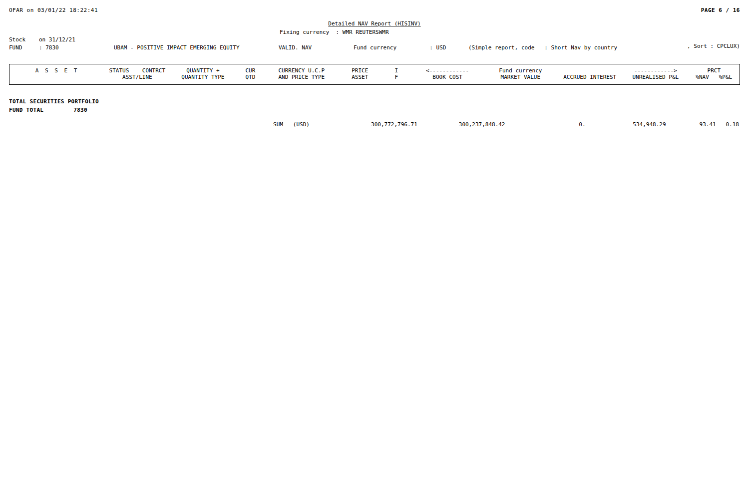OFAR on 03/01/22 18:22:41
PAGE 6 / 16
Detailed NAV Report (HISINV)
Fixing currency : WMR REUTERSWMR
Stock on 31/12/21
FUND: 7830 UBAM - POSITIVE IMPACT EMERGING EQUITY VALID. NAV Fund currency : USD(Simple report, code : Short Nav by country
, Sort : CPCLUX)
| A S S E T | STATUS CONTRCT | QUANTITY + | CUR | CURRENCY U.C.P | PRICE | I | <------------ | Fund currency | | ------------> | PRCT |
| | ASST/LINE | QUANTITY TYPE | QTD | AND PRICE TYPE | ASSET | F | BOOK COST | MARKET VALUE | ACCRUED INTEREST | UNREALISED P&L | %NAV %P&L |
TOTAL SECURITIES PORTFOLIO
FUND TOTAL 7830
| | SUM (USD) | 300,772,796.71 | 300,237,848.42 | 0. | -534,948.29 | 93.41 -0.18 |